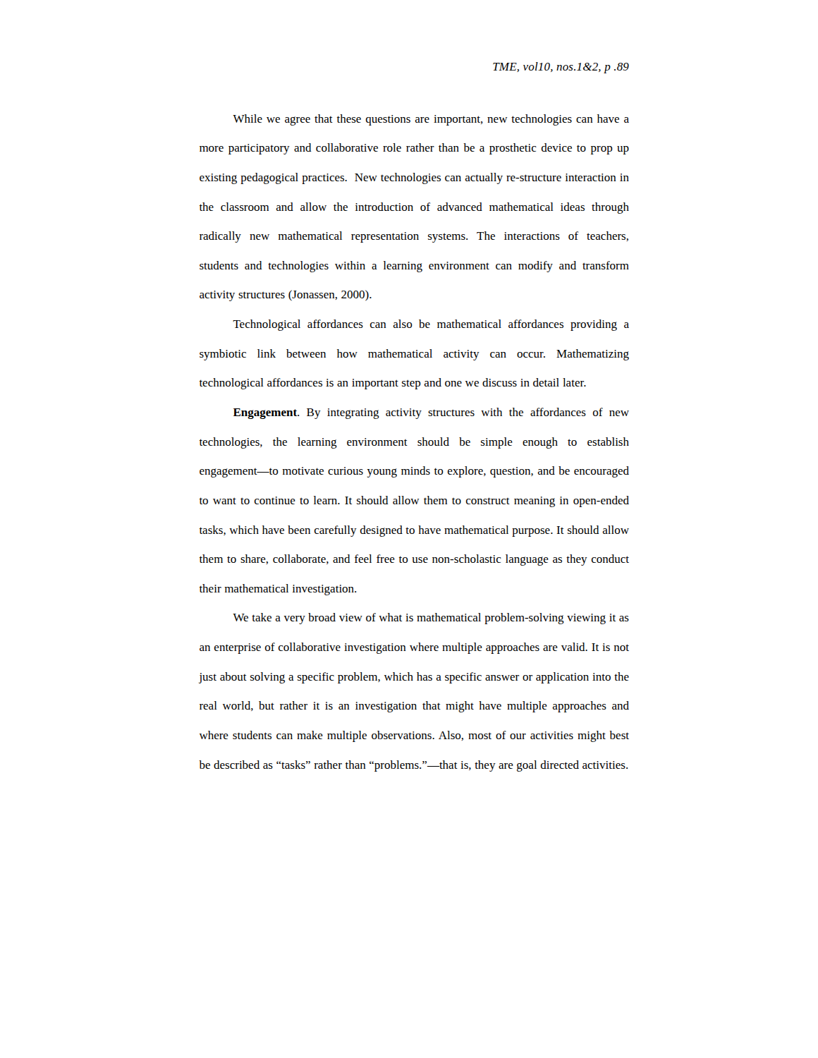TME, vol10, nos.1&2, p .89
While we agree that these questions are important, new technologies can have a more participatory and collaborative role rather than be a prosthetic device to prop up existing pedagogical practices. New technologies can actually re-structure interaction in the classroom and allow the introduction of advanced mathematical ideas through radically new mathematical representation systems. The interactions of teachers, students and technologies within a learning environment can modify and transform activity structures (Jonassen, 2000).
Technological affordances can also be mathematical affordances providing a symbiotic link between how mathematical activity can occur. Mathematizing technological affordances is an important step and one we discuss in detail later.
Engagement. By integrating activity structures with the affordances of new technologies, the learning environment should be simple enough to establish engagement—to motivate curious young minds to explore, question, and be encouraged to want to continue to learn. It should allow them to construct meaning in open-ended tasks, which have been carefully designed to have mathematical purpose. It should allow them to share, collaborate, and feel free to use non-scholastic language as they conduct their mathematical investigation.
We take a very broad view of what is mathematical problem-solving viewing it as an enterprise of collaborative investigation where multiple approaches are valid. It is not just about solving a specific problem, which has a specific answer or application into the real world, but rather it is an investigation that might have multiple approaches and where students can make multiple observations. Also, most of our activities might best be described as “tasks” rather than “problems.”—that is, they are goal directed activities.